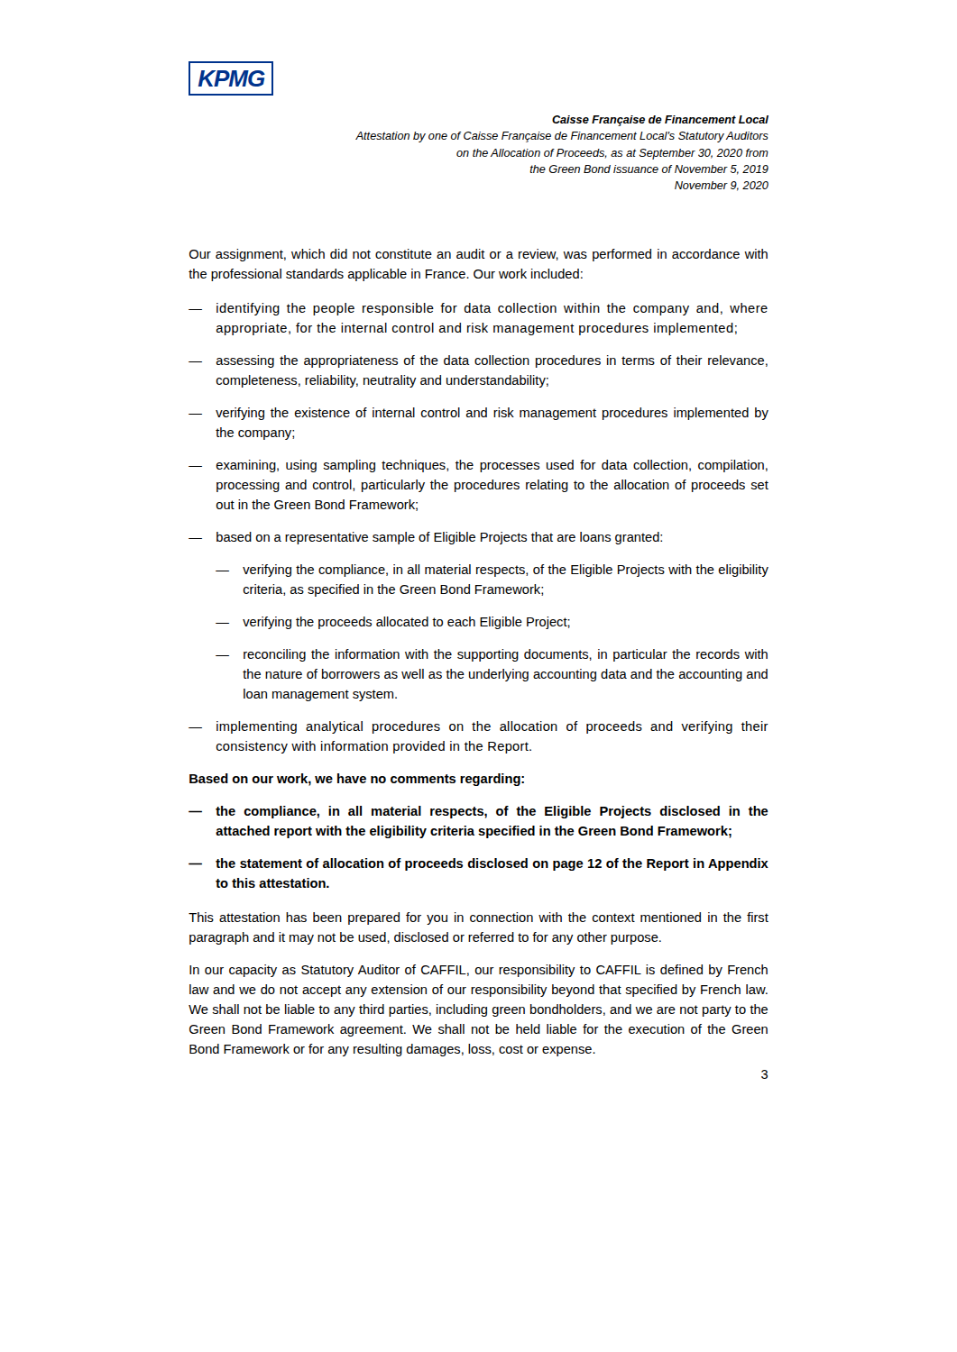KPMG
Caisse Française de Financement Local
Attestation by one of Caisse Française de Financement Local's Statutory Auditors
on the Allocation of Proceeds, as at September 30, 2020 from
the Green Bond issuance of November 5, 2019
November 9, 2020
Our assignment, which did not constitute an audit or a review, was performed in accordance with the professional standards applicable in France. Our work included:
identifying the people responsible for data collection within the company and, where appropriate, for the internal control and risk management procedures implemented;
assessing the appropriateness of the data collection procedures in terms of their relevance, completeness, reliability, neutrality and understandability;
verifying the existence of internal control and risk management procedures implemented by the company;
examining, using sampling techniques, the processes used for data collection, compilation, processing and control, particularly the procedures relating to the allocation of proceeds set out in the Green Bond Framework;
based on a representative sample of Eligible Projects that are loans granted:
verifying the compliance, in all material respects, of the Eligible Projects with the eligibility criteria, as specified in the Green Bond Framework;
verifying the proceeds allocated to each Eligible Project;
reconciling the information with the supporting documents, in particular the records with the nature of borrowers as well as the underlying accounting data and the accounting and loan management system.
implementing analytical procedures on the allocation of proceeds and verifying their consistency with information provided in the Report.
Based on our work, we have no comments regarding:
the compliance, in all material respects, of the Eligible Projects disclosed in the attached report with the eligibility criteria specified in the Green Bond Framework;
the statement of allocation of proceeds disclosed on page 12 of the Report in Appendix to this attestation.
This attestation has been prepared for you in connection with the context mentioned in the first paragraph and it may not be used, disclosed or referred to for any other purpose.
In our capacity as Statutory Auditor of CAFFIL, our responsibility to CAFFIL is defined by French law and we do not accept any extension of our responsibility beyond that specified by French law. We shall not be liable to any third parties, including green bondholders, and we are not party to the Green Bond Framework agreement. We shall not be held liable for the execution of the Green Bond Framework or for any resulting damages, loss, cost or expense.
3